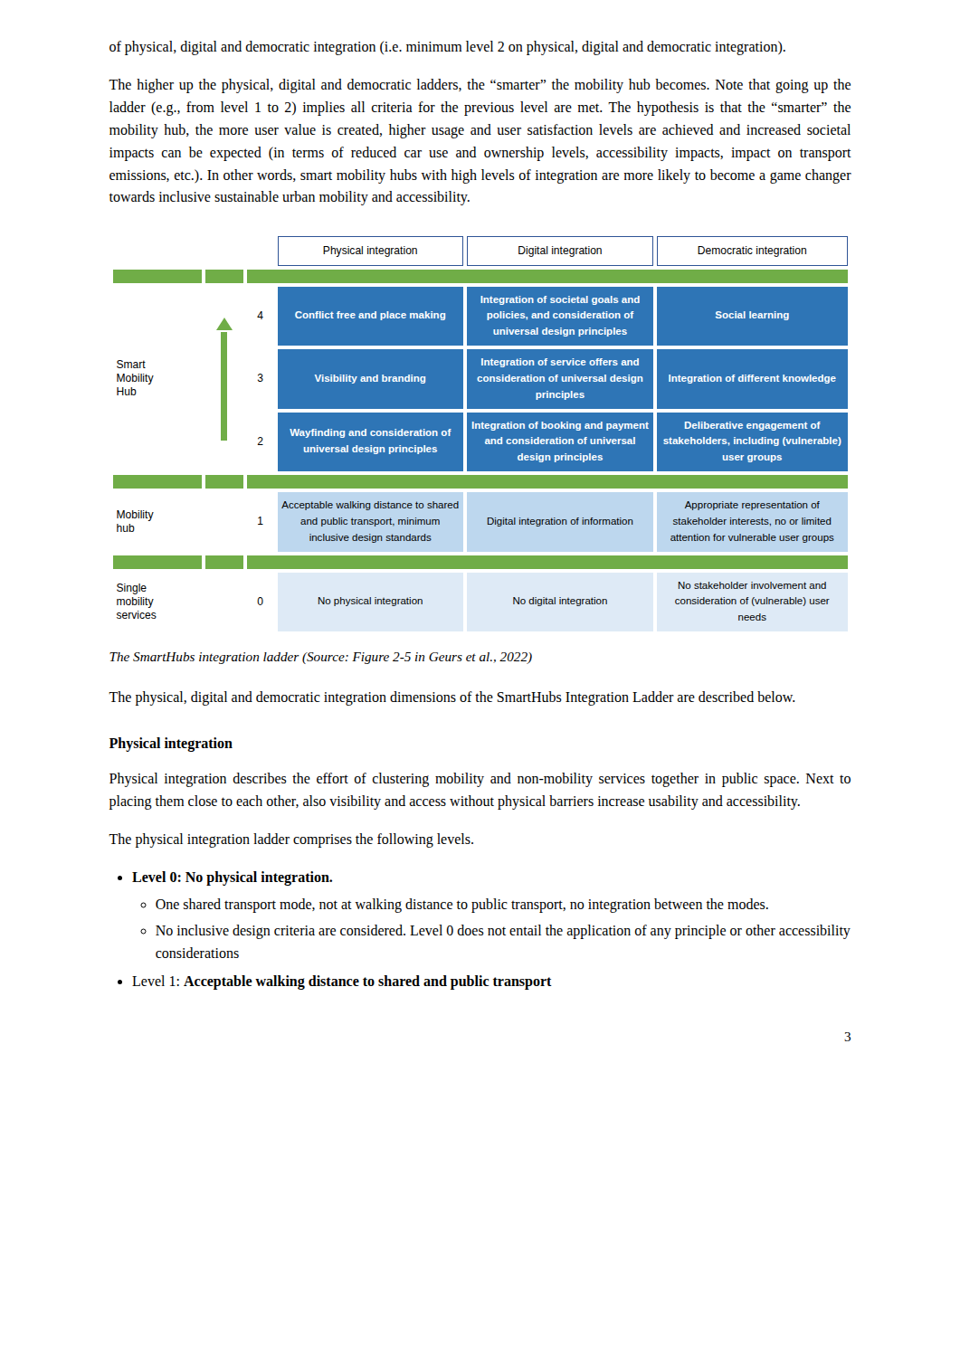of physical, digital and democratic integration (i.e. minimum level 2 on physical, digital and democratic integration).
The higher up the physical, digital and democratic ladders, the “smarter” the mobility hub becomes. Note that going up the ladder (e.g., from level 1 to 2) implies all criteria for the previous level are met. The hypothesis is that the “smarter” the mobility hub, the more user value is created, higher usage and user satisfaction levels are achieved and increased societal impacts can be expected (in terms of reduced car use and ownership levels, accessibility impacts, impact on transport emissions, etc.). In other words, smart mobility hubs with high levels of integration are more likely to become a game changer towards inclusive sustainable urban mobility and accessibility.
| | | | Physical integration | Digital integration | Democratic integration |
| Smart Mobility Hub | | 4 | Conflict free and place making | Integration of societal goals and policies, and consideration of universal design principles | Social learning |
| 3 | Visibility and branding | Integration of service offers and consideration of universal design principles | Integration of different knowledge |
| 2 | Wayfinding and consideration of universal design principles | Integration of booking and payment and consideration of universal design principles | Deliberative engagement of stakeholders, including (vulnerable) user groups |
| Mobility hub | | 1 | Acceptable walking distance to shared and public transport, minimum inclusive design standards | Digital integration of information | Appropriate representation of stakeholder interests, no or limited attention for vulnerable user groups |
| Single mobility services | | 0 | No physical integration | No digital integration | No stakeholder involvement and consideration of (vulnerable) user needs |
The SmartHubs integration ladder (Source: Figure 2-5 in Geurs et al., 2022)
The physical, digital and democratic integration dimensions of the SmartHubs Integration Ladder are described below.
Physical integration
Physical integration describes the effort of clustering mobility and non-mobility services together in public space. Next to placing them close to each other, also visibility and access without physical barriers increase usability and accessibility.
The physical integration ladder comprises the following levels.
Level 0: No physical integration.
One shared transport mode, not at walking distance to public transport, no integration between the modes.
No inclusive design criteria are considered. Level 0 does not entail the application of any principle or other accessibility considerations
Level 1: Acceptable walking distance to shared and public transport
3